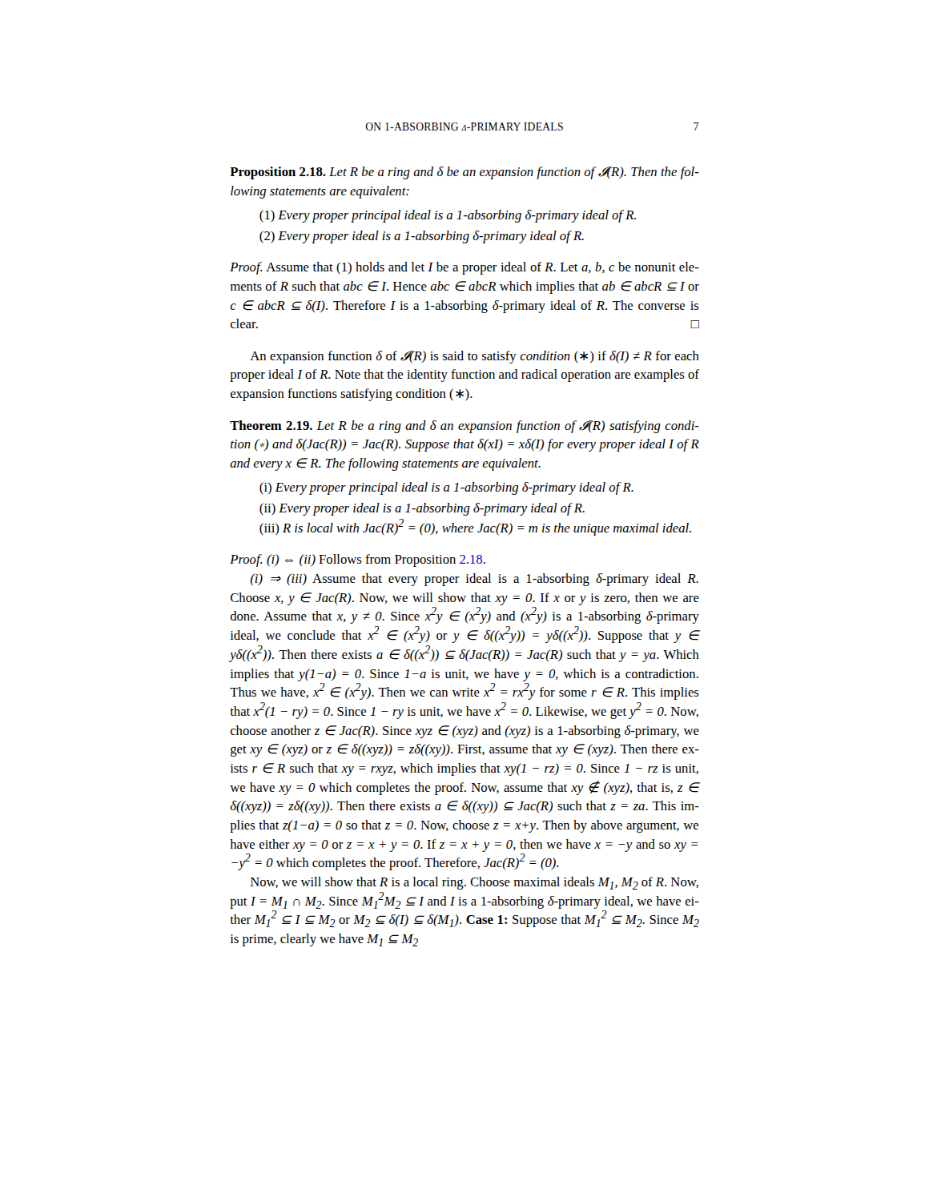ON 1-ABSORBING δ-PRIMARY IDEALS 7
Proposition 2.18. Let R be a ring and δ be an expansion function of 𝓘(R). Then the following statements are equivalent:
(1) Every proper principal ideal is a 1-absorbing δ-primary ideal of R.
(2) Every proper ideal is a 1-absorbing δ-primary ideal of R.
Proof. Assume that (1) holds and let I be a proper ideal of R. Let a, b, c be nonunit elements of R such that abc ∈ I. Hence abc ∈ abcR which implies that ab ∈ abcR ⊆ I or c ∈ abcR ⊆ δ(I). Therefore I is a 1-absorbing δ-primary ideal of R. The converse is clear.□
An expansion function δ of 𝓘(R) is said to satisfy condition (∗) if δ(I) ≠ R for each proper ideal I of R. Note that the identity function and radical operation are examples of expansion functions satisfying condition (∗).
Theorem 2.19. Let R be a ring and δ an expansion function of 𝓘(R) satisfying condition (∗) and δ(Jac(R)) = Jac(R). Suppose that δ(xI) = xδ(I) for every proper ideal I of R and every x ∈ R. The following statements are equivalent.
(i) Every proper principal ideal is a 1-absorbing δ-primary ideal of R.
(ii) Every proper ideal is a 1-absorbing δ-primary ideal of R.
(iii) R is local with Jac(R)2 = (0), where Jac(R) = m is the unique maximal ideal.
Proof. (i) ⇔ (ii) Follows from Proposition 2.18.
(i) ⇒ (iii) Assume that every proper ideal is a 1-absorbing δ-primary ideal R. Choose x, y ∈ Jac(R). Now, we will show that xy = 0. If x or y is zero, then we are done. Assume that x, y ≠ 0. Since x2y ∈ (x2y) and (x2y) is a 1-absorbing δ-primary ideal, we conclude that x2 ∈ (x2y) or y ∈ δ((x2y)) = yδ((x2)). Suppose that y ∈ yδ((x2)). Then there exists a ∈ δ((x2)) ⊆ δ(Jac(R)) = Jac(R) such that y = ya. Which implies that y(1−a) = 0. Since 1−a is unit, we have y = 0, which is a contradiction. Thus we have, x2 ∈ (x2y). Then we can write x2 = rx2y for some r ∈ R. This implies that x2(1 − ry) = 0. Since 1 − ry is unit, we have x2 = 0. Likewise, we get y2 = 0. Now, choose another z ∈ Jac(R). Since xyz ∈ (xyz) and (xyz) is a 1-absorbing δ-primary, we get xy ∈ (xyz) or z ∈ δ((xyz)) = zδ((xy)). First, assume that xy ∈ (xyz). Then there exists r ∈ R such that xy = rxyz, which implies that xy(1 − rz) = 0. Since 1 − rz is unit, we have xy = 0 which completes the proof. Now, assume that xy ∉ (xyz), that is, z ∈ δ((xyz)) = zδ((xy)). Then there exists a ∈ δ((xy)) ⊆ Jac(R) such that z = za. This implies that z(1−a) = 0 so that z = 0. Now, choose z = x+y. Then by above argument, we have either xy = 0 or z = x + y = 0. If z = x + y = 0, then we have x = −y and so xy = −y2 = 0 which completes the proof. Therefore, Jac(R)2 = (0).
Now, we will show that R is a local ring. Choose maximal ideals M1, M2 of R. Now, put I = M1 ∩ M2. Since M12M2 ⊆ I and I is a 1-absorbing δ-primary ideal, we have either M12 ⊆ I ⊆ M2 or M2 ⊆ δ(I) ⊆ δ(M1). Case 1: Suppose that M12 ⊆ M2. Since M2 is prime, clearly we have M1 ⊆ M2